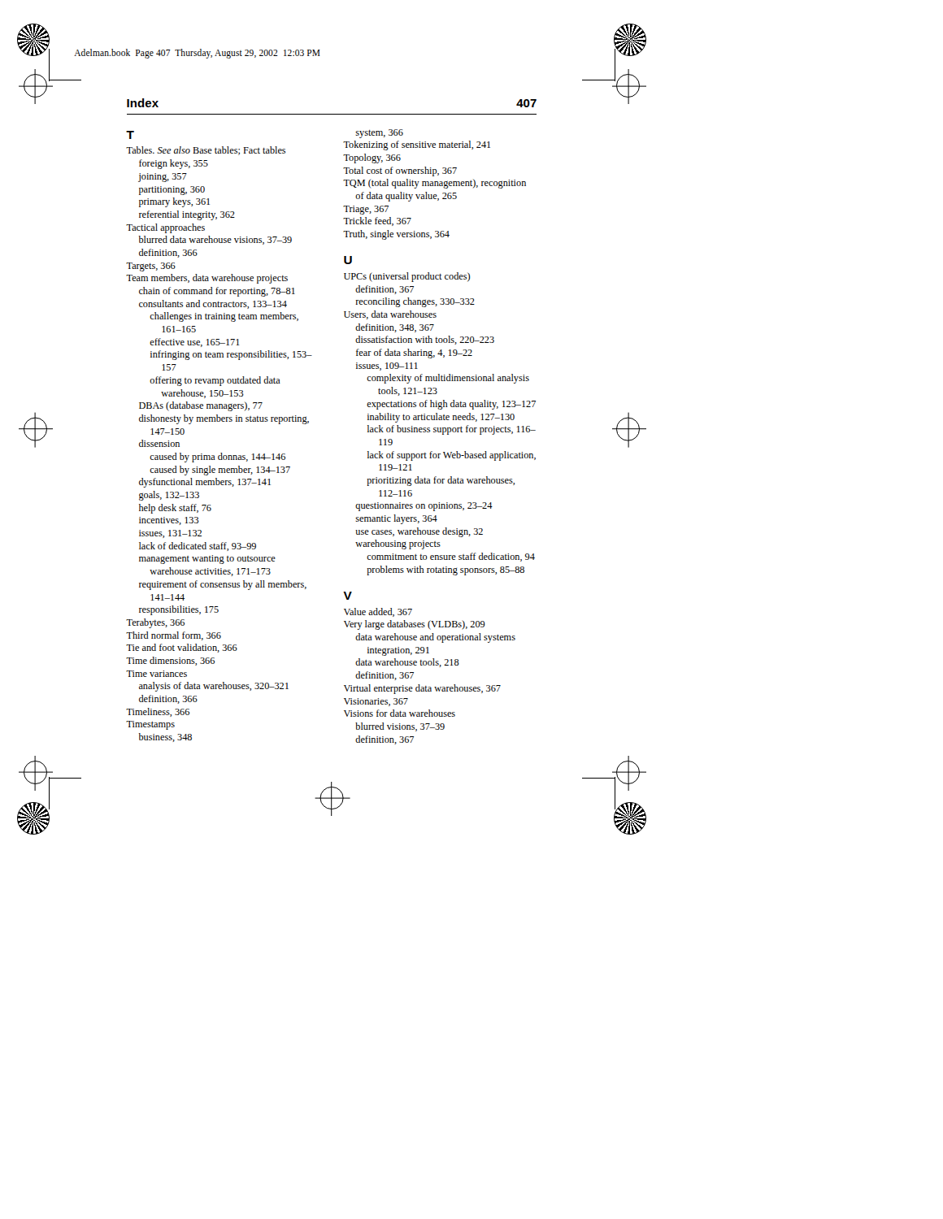Adelman.book Page 407 Thursday, August 29, 2002 12:03 PM
Index 407
T
Tables. See also Base tables; Fact tables
foreign keys, 355
joining, 357
partitioning, 360
primary keys, 361
referential integrity, 362
Tactical approaches
blurred data warehouse visions, 37–39
definition, 366
Targets, 366
Team members, data warehouse projects
chain of command for reporting, 78–81
consultants and contractors, 133–134
challenges in training team members, 161–165
effective use, 165–171
infringing on team responsibilities, 153–157
offering to revamp outdated data warehouse, 150–153
DBAs (database managers), 77
dishonesty by members in status reporting, 147–150
dissension
caused by prima donnas, 144–146
caused by single member, 134–137
dysfunctional members, 137–141
goals, 132–133
help desk staff, 76
incentives, 133
issues, 131–132
lack of dedicated staff, 93–99
management wanting to outsource warehouse activities, 171–173
requirement of consensus by all members, 141–144
responsibilities, 175
Terabytes, 366
Third normal form, 366
Tie and foot validation, 366
Time dimensions, 366
Time variances
analysis of data warehouses, 320–321
definition, 366
Timeliness, 366
Timestamps
business, 348
system, 366
Tokenizing of sensitive material, 241
Topology, 366
Total cost of ownership, 367
TQM (total quality management), recognition of data quality value, 265
Triage, 367
Trickle feed, 367
Truth, single versions, 364
U
UPCs (universal product codes)
definition, 367
reconciling changes, 330–332
Users, data warehouses
definition, 348, 367
dissatisfaction with tools, 220–223
fear of data sharing, 4, 19–22
issues, 109–111
complexity of multidimensional analysis tools, 121–123
expectations of high data quality, 123–127
inability to articulate needs, 127–130
lack of business support for projects, 116–119
lack of support for Web-based application, 119–121
prioritizing data for data warehouses, 112–116
questionnaires on opinions, 23–24
semantic layers, 364
use cases, warehouse design, 32
warehousing projects
commitment to ensure staff dedication, 94
problems with rotating sponsors, 85–88
V
Value added, 367
Very large databases (VLDBs), 209
data warehouse and operational systems integration, 291
data warehouse tools, 218
definition, 367
Virtual enterprise data warehouses, 367
Visionaries, 367
Visions for data warehouses
blurred visions, 37–39
definition, 367